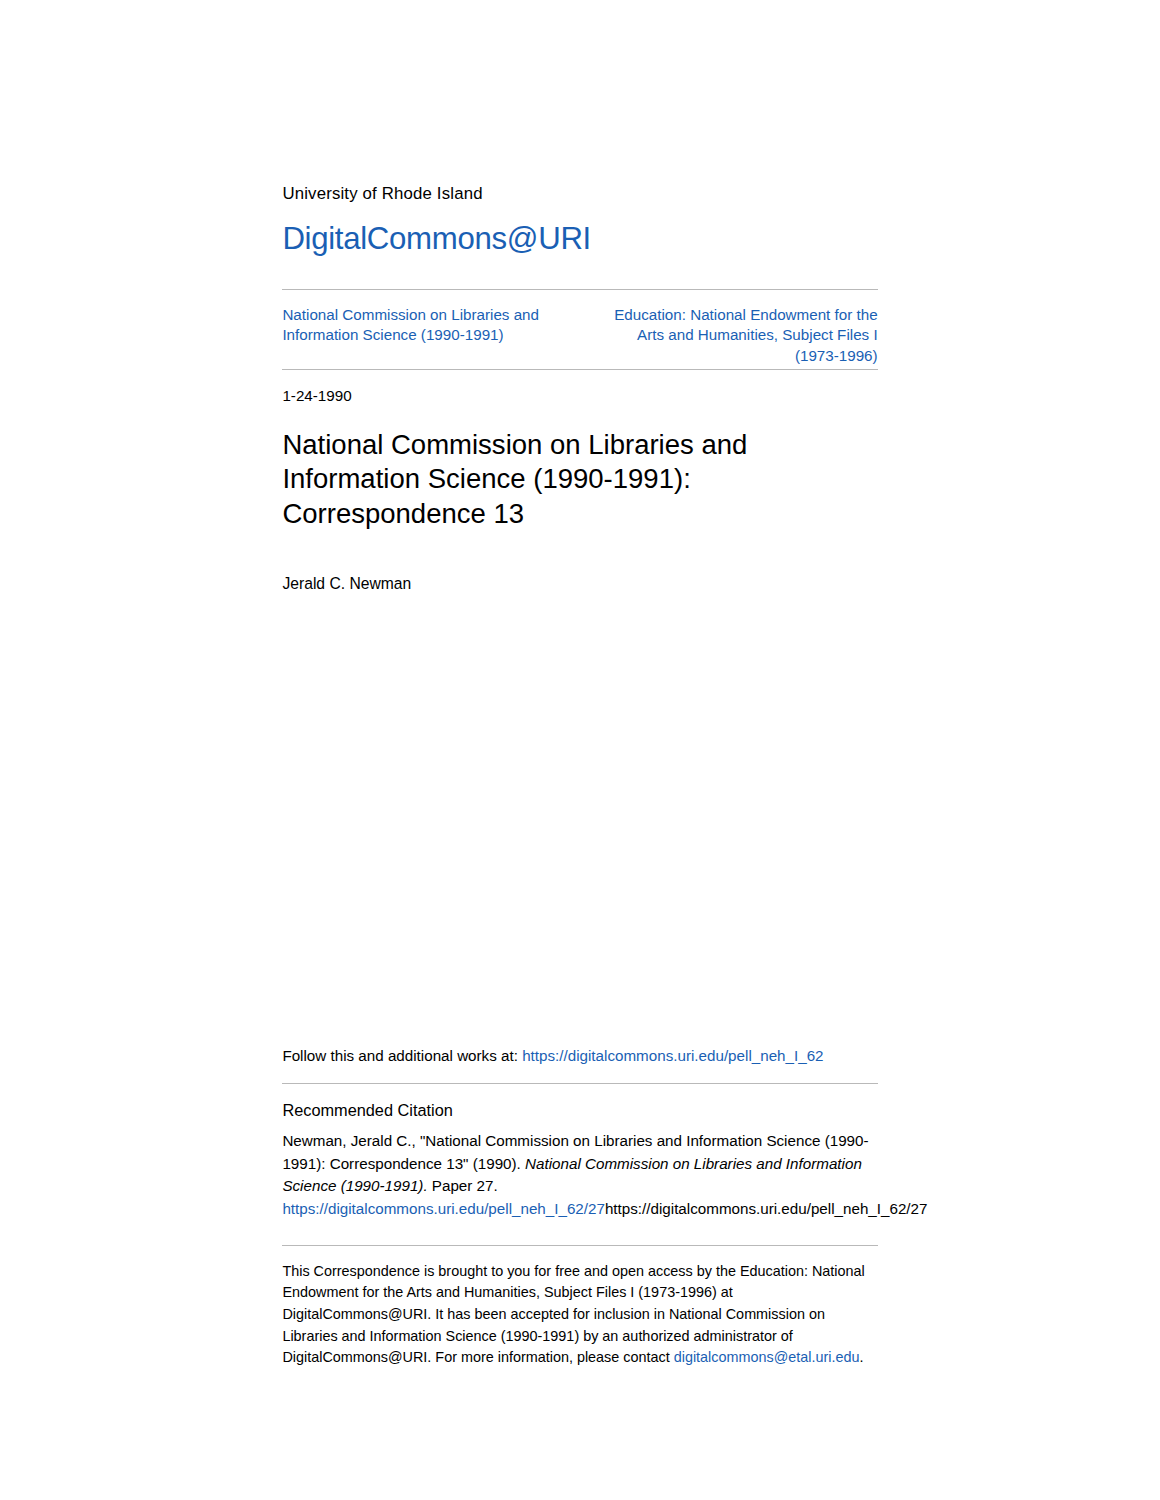University of Rhode Island
DigitalCommons@URI
National Commission on Libraries and Information Science (1990-1991)
Education: National Endowment for the Arts and Humanities, Subject Files I (1973-1996)
1-24-1990
National Commission on Libraries and Information Science (1990-1991): Correspondence 13
Jerald C. Newman
Follow this and additional works at: https://digitalcommons.uri.edu/pell_neh_I_62
Recommended Citation
Newman, Jerald C., "National Commission on Libraries and Information Science (1990-1991): Correspondence 13" (1990). National Commission on Libraries and Information Science (1990-1991). Paper 27.
https://digitalcommons.uri.edu/pell_neh_I_62/27https://digitalcommons.uri.edu/pell_neh_I_62/27
This Correspondence is brought to you for free and open access by the Education: National Endowment for the Arts and Humanities, Subject Files I (1973-1996) at DigitalCommons@URI. It has been accepted for inclusion in National Commission on Libraries and Information Science (1990-1991) by an authorized administrator of DigitalCommons@URI. For more information, please contact digitalcommons@etal.uri.edu.